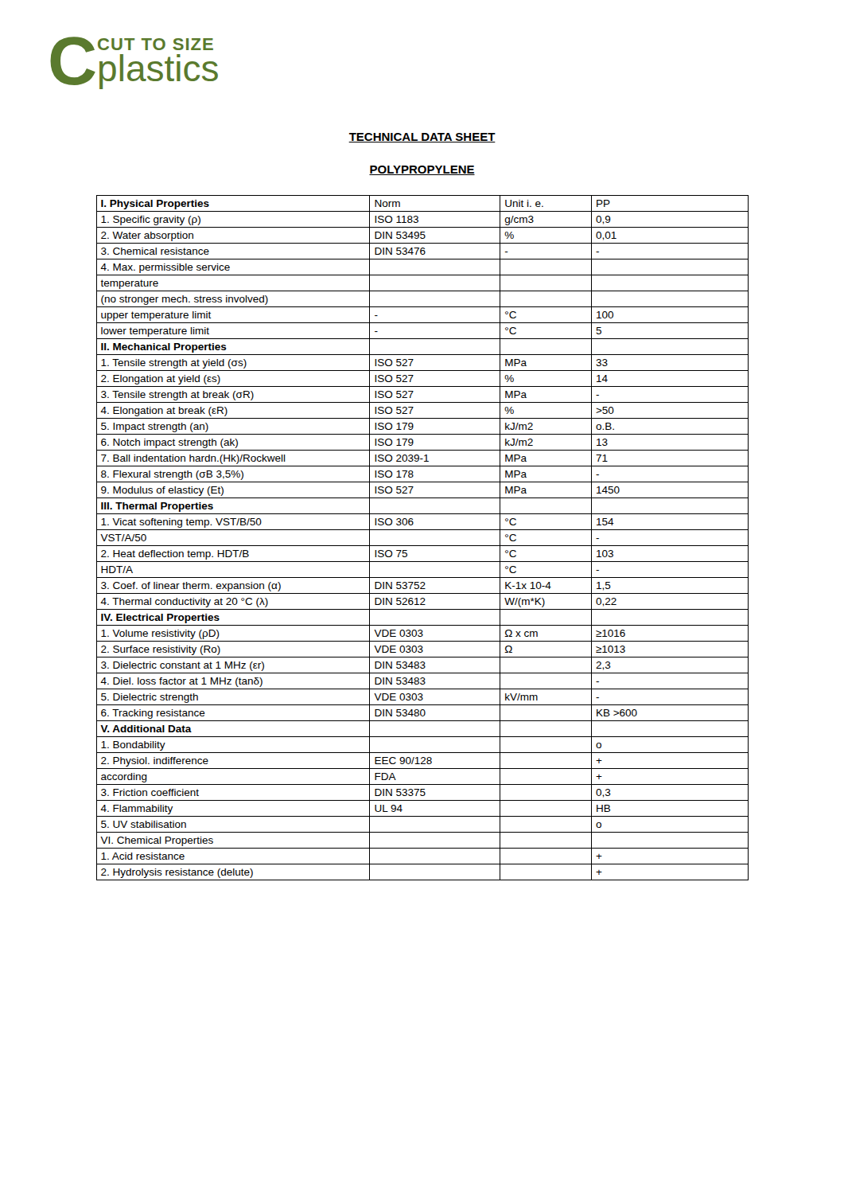C
CUT TO SIZE
plastics
TECHNICAL DATA SHEET
POLYPROPYLENE
| I. Physical Properties | Norm | Unit i. e. | PP |
| 1. Specific gravity (ρ) | ISO 1183 | g/cm3 | 0,9 |
| 2. Water absorption | DIN 53495 | % | 0,01 |
| 3. Chemical resistance | DIN 53476 | - | - |
| 4. Max. permissible service | | | |
| temperature | | | |
| (no stronger mech. stress involved) | | | |
| upper temperature limit | - | °C | 100 |
| lower temperature limit | - | °C | 5 |
| II. Mechanical Properties | | | |
| 1. Tensile strength at yield (σs) | ISO 527 | MPa | 33 |
| 2. Elongation at yield (εs) | ISO 527 | % | 14 |
| 3. Tensile strength at break (σR) | ISO 527 | MPa | - |
| 4. Elongation at break (εR) | ISO 527 | % | >50 |
| 5. Impact strength (an) | ISO 179 | kJ/m2 | o.B. |
| 6. Notch impact strength (ak) | ISO 179 | kJ/m2 | 13 |
| 7. Ball indentation hardn.(Hk)/Rockwell | ISO 2039-1 | MPa | 71 |
| 8. Flexural strength (σB 3,5%) | ISO 178 | MPa | - |
| 9. Modulus of elasticy (Et) | ISO 527 | MPa | 1450 |
| III. Thermal Properties | | | |
| 1. Vicat softening temp. VST/B/50 | ISO 306 | °C | 154 |
| VST/A/50 | | °C | - |
| 2. Heat deflection temp. HDT/B | ISO 75 | °C | 103 |
| HDT/A | | °C | - |
| 3. Coef. of linear therm. expansion (α) | DIN 53752 | K-1x 10-4 | 1,5 |
| 4. Thermal conductivity at 20 °C (λ) | DIN 52612 | W/(m*K) | 0,22 |
| IV. Electrical Properties | | | |
| 1. Volume resistivity (ρD) | VDE 0303 | Ω x cm | ≥1016 |
| 2. Surface resistivity (Ro) | VDE 0303 | Ω | ≥1013 |
| 3. Dielectric constant at 1 MHz (εr) | DIN 53483 | | 2,3 |
| 4. Diel. loss factor at 1 MHz (tanδ) | DIN 53483 | | - |
| 5. Dielectric strength | VDE 0303 | kV/mm | - |
| 6. Tracking resistance | DIN 53480 | | KB >600 |
| V. Additional Data | | | |
| 1. Bondability | | | o |
| 2. Physiol. indifference | EEC 90/128 | | + |
| according | FDA | | + |
| 3. Friction coefficient | DIN 53375 | | 0,3 |
| 4. Flammability | UL 94 | | HB |
| 5. UV stabilisation | | | o |
| VI. Chemical Properties | | | |
| 1. Acid resistance | | | + |
| 2. Hydrolysis resistance (delute) | | | + |